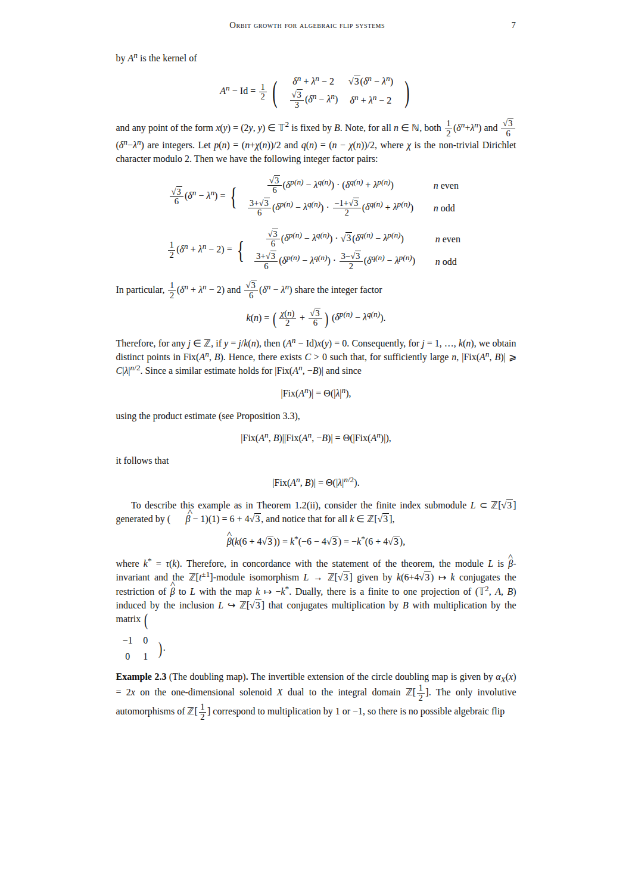Orbit growth for algebraic flip systems 7
by An is the kernel of
An − Id = 12 (
| δ n + λ n − 2 | √ 3 ( δ n − λ n ) |
| √ 3 3 ( δ n − λ n ) | δ n + λ n − 2 |
)
and any point of the form x(y) = (2y, y) ∈ 𝕋2 is fixed by B. Note, for all n ∈ ℕ, both 12(δn+λn) and √36(δn−λn) are integers. Let p(n) = (n+χ(n))/2 and q(n) = (n − χ(n))/2, where χ is the non-trivial Dirichlet character modulo 2. Then we have the following integer factor pairs:
√36(δn − λn) = {
| √ 3 6 ( δ p(n) − λ q(n) ) · ( δ q(n) + λ p(n) ) | n even |
| 3+ √ 3 6 ( δ p(n) − λ q(n) ) · −1+ √ 3 2 ( δ q(n) + λ p(n) ) | n odd |
12(δn + λn − 2) = {
| √ 3 6 ( δ p(n) − λ q(n) ) · √ 3 ( δ q(n) − λ p(n) ) | n even |
| 3+ √ 3 6 ( δ p(n) − λ q(n) ) · 3− √ 3 2 ( δ q(n) − λ p(n) ) | n odd |
In particular, 12(δn + λn − 2) and √36(δn − λn) share the integer factor
k(n) = (χ(n) 2 + √36) (δp(n) − λq(n)).
Therefore, for any j ∈ ℤ, if y = j/k(n), then (An − Id)x(y) = 0. Consequently, for j = 1, …, k(n), we obtain distinct points in Fix(An, B). Hence, there exists C > 0 such that, for sufficiently large n, |Fix(An, B)| ⩾ C|λ|n/2. Since a similar estimate holds for |Fix(An, −B)| and since
|Fix(An)| = Θ(|λ|n),
using the product estimate (see Proposition 3.3),
|Fix(An, B)||Fix(An, −B)| = Θ(|Fix(An)|),
it follows that
|Fix(An, B)| = Θ(|λ|n/2).
To describe this example as in Theorem 1.2(ii), consider the finite index submodule L ⊂ ℤ[√3] generated by (β − 1)(1) = 6 + 4√3, and notice that for all k ∈ ℤ[√3],
β(k(6 + 4√3)) = k*(−6 − 4√3) = −k*(6 + 4√3),
where k* = τ(k). Therefore, in concordance with the statement of the theorem, the module L is β-invariant and the ℤ[t±1]-module isomorphism L → ℤ[√3] given by k(6+4√3) ↦ k conjugates the restriction of β to L with the map k ↦ −k*. Dually, there is a finite to one projection of (𝕋2, A, B) induced by the inclusion L ↪ ℤ[√3] that conjugates multiplication by B with multiplication by the matrix (
| −1 | 0 |
| 0 | 1 |
).
Example 2.3 (The doubling map). The invertible extension of the circle doubling map is given by αX(x) = 2x on the one-dimensional solenoid X dual to the integral domain ℤ[12]. The only involutive automorphisms of ℤ[12] correspond to multiplication by 1 or −1, so there is no possible algebraic flip